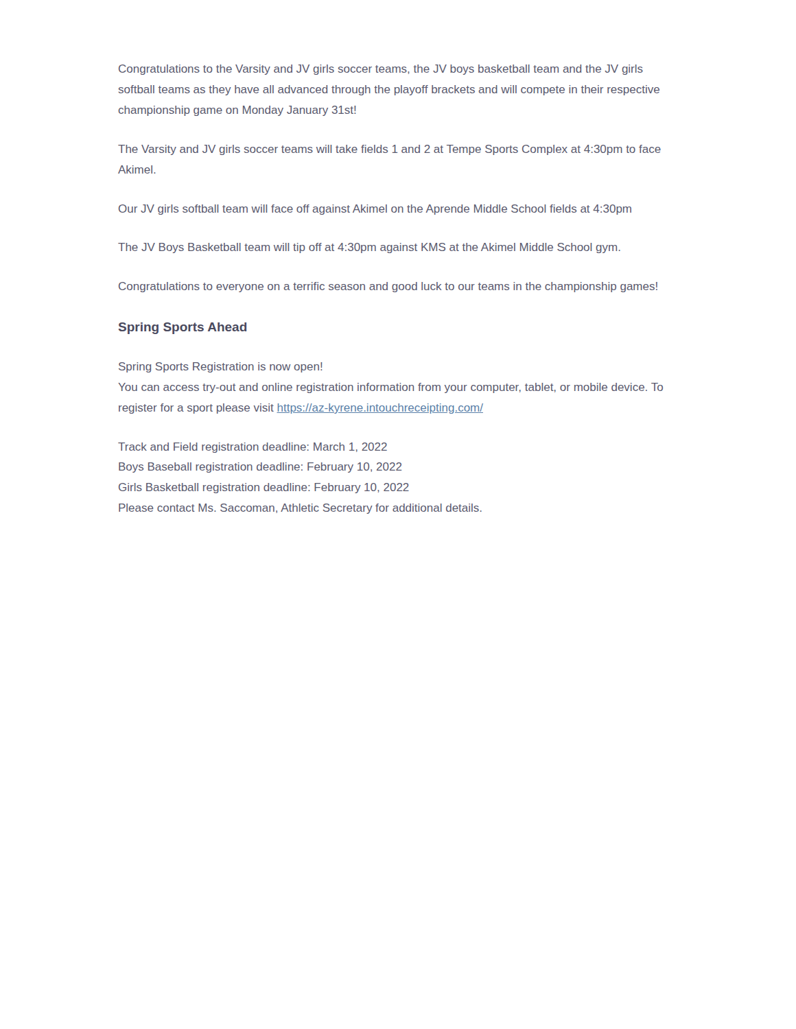Congratulations to the Varsity and JV girls soccer teams, the JV boys basketball team and the JV girls softball teams as they have all advanced through the playoff brackets and will compete in their respective championship game on Monday January 31st!
The Varsity and JV girls soccer teams will take fields 1 and 2 at Tempe Sports Complex at 4:30pm to face Akimel.
Our JV girls softball team will face off against Akimel on the Aprende Middle School fields at 4:30pm
The JV Boys Basketball team will tip off at 4:30pm against KMS at the Akimel Middle School gym.
Congratulations to everyone on a terrific season and good luck to our teams in the championship games!
Spring Sports Ahead
Spring Sports Registration is now open!
You can access try-out and online registration information from your computer, tablet, or mobile device. To register for a sport please visit https://az-kyrene.intouchreceipting.com/
Track and Field registration deadline: March 1, 2022
Boys Baseball registration deadline: February 10, 2022
Girls Basketball registration deadline: February 10, 2022
Please contact Ms. Saccoman, Athletic Secretary for additional details.